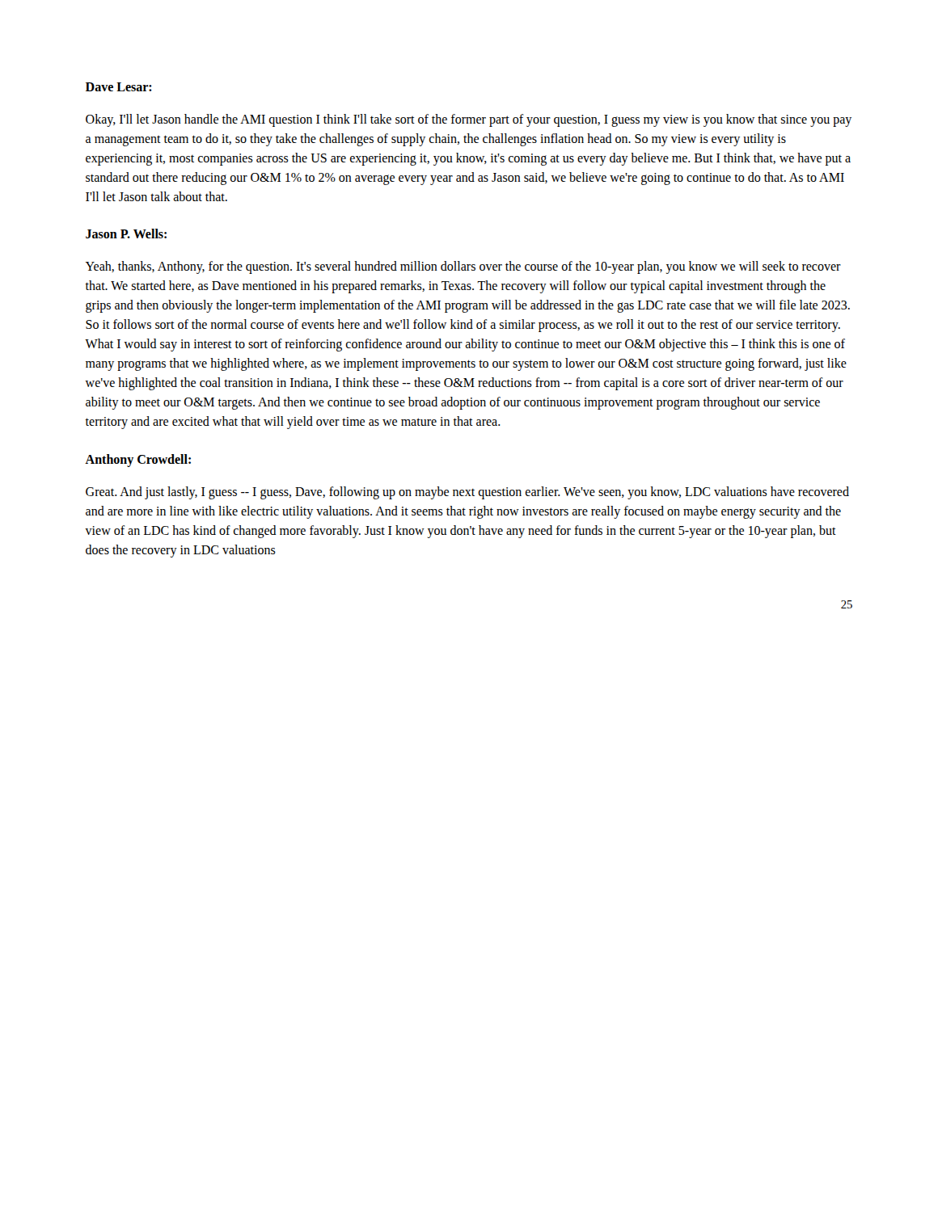Dave Lesar:
Okay, I'll let Jason handle the AMI question I think I'll take sort of the former part of your question, I guess my view is you know that since you pay a management team to do it, so they take the challenges of supply chain, the challenges inflation head on. So my view is every utility is experiencing it, most companies across the US are experiencing it, you know, it's coming at us every day believe me. But I think that, we have put a standard out there reducing our O&M 1% to 2% on average every year and as Jason said, we believe we're going to continue to do that. As to AMI I'll let Jason talk about that.
Jason P. Wells:
Yeah, thanks, Anthony, for the question. It's several hundred million dollars over the course of the 10-year plan, you know we will seek to recover that. We started here, as Dave mentioned in his prepared remarks, in Texas. The recovery will follow our typical capital investment through the grips and then obviously the longer-term implementation of the AMI program will be addressed in the gas LDC rate case that we will file late 2023. So it follows sort of the normal course of events here and we'll follow kind of a similar process, as we roll it out to the rest of our service territory. What I would say in interest to sort of reinforcing confidence around our ability to continue to meet our O&M objective this – I think this is one of many programs that we highlighted where, as we implement improvements to our system to lower our O&M cost structure going forward, just like we've highlighted the coal transition in Indiana, I think these -- these O&M reductions from -- from capital is a core sort of driver near-term of our ability to meet our O&M targets. And then we continue to see broad adoption of our continuous improvement program throughout our service territory and are excited what that will yield over time as we mature in that area.
Anthony Crowdell:
Great. And just lastly, I guess -- I guess, Dave, following up on maybe next question earlier. We've seen, you know, LDC valuations have recovered and are more in line with like electric utility valuations. And it seems that right now investors are really focused on maybe energy security and the view of an LDC has kind of changed more favorably. Just I know you don't have any need for funds in the current 5-year or the 10-year plan, but does the recovery in LDC valuations
25